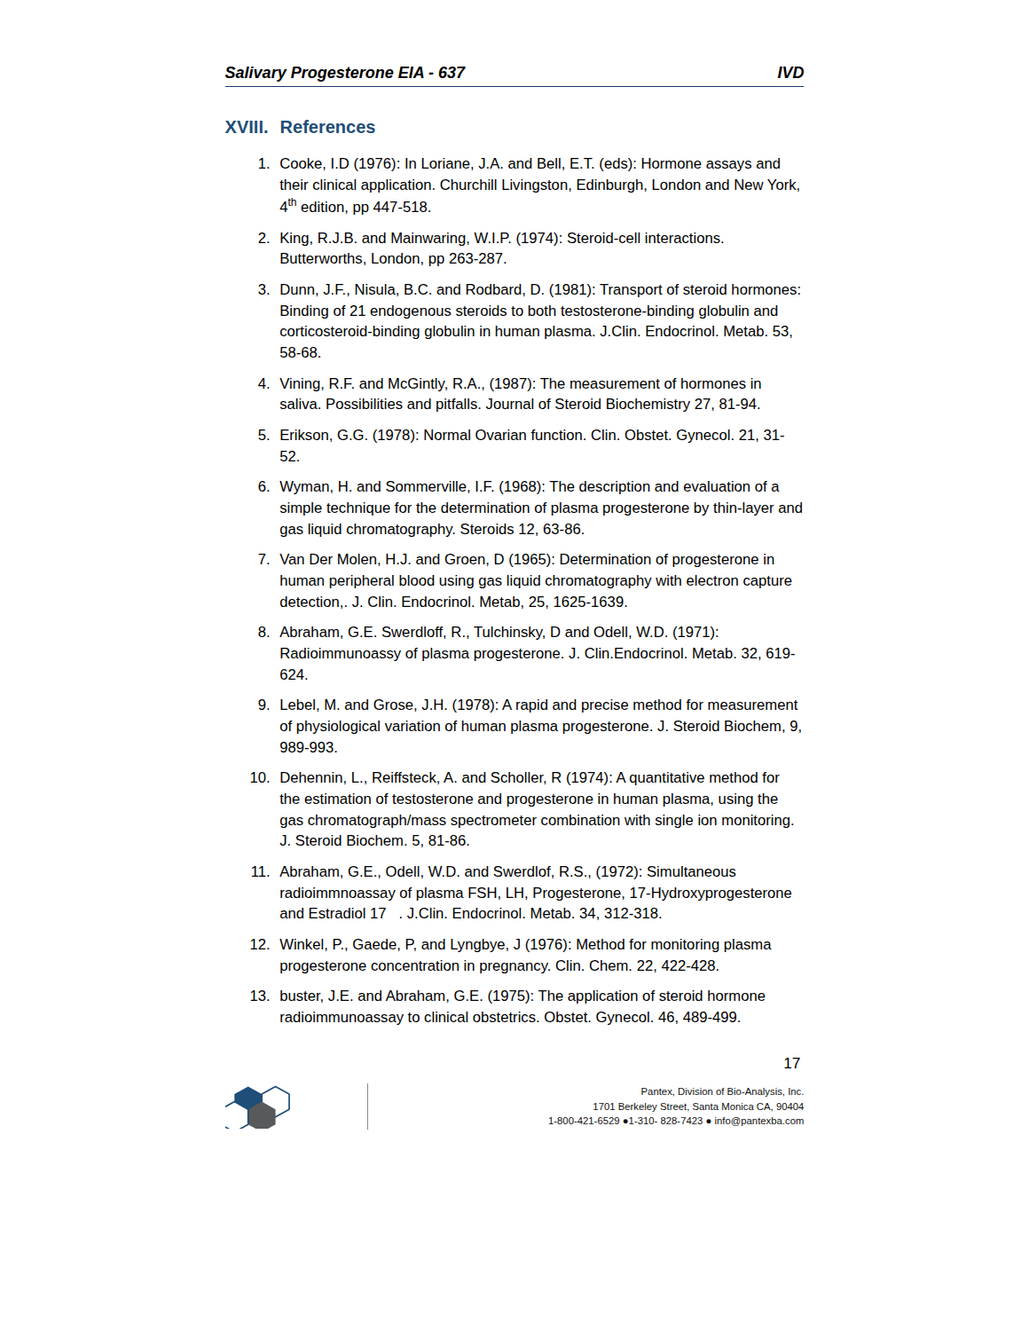Salivary Progesterone EIA - 637
IVD
XVIII. References
Cooke, I.D (1976): In Loriane, J.A. and Bell, E.T. (eds): Hormone assays and their clinical application. Churchill Livingston, Edinburgh, London and New York, 4th edition, pp 447-518.
King, R.J.B. and Mainwaring, W.I.P. (1974): Steroid-cell interactions. Butterworths, London, pp 263-287.
Dunn, J.F., Nisula, B.C. and Rodbard, D. (1981): Transport of steroid hormones: Binding of 21 endogenous steroids to both testosterone-binding globulin and corticosteroid-binding globulin in human plasma. J.Clin. Endocrinol. Metab. 53, 58-68.
Vining, R.F. and McGintly, R.A., (1987): The measurement of hormones in saliva. Possibilities and pitfalls. Journal of Steroid Biochemistry 27, 81-94.
Erikson, G.G. (1978): Normal Ovarian function. Clin. Obstet. Gynecol. 21, 31-52.
Wyman, H. and Sommerville, I.F. (1968): The description and evaluation of a simple technique for the determination of plasma progesterone by thin-layer and gas liquid chromatography. Steroids 12, 63-86.
Van Der Molen, H.J. and Groen, D (1965): Determination of progesterone in human peripheral blood using gas liquid chromatography with electron capture detection,. J. Clin. Endocrinol. Metab, 25, 1625-1639.
Abraham, G.E. Swerdloff, R., Tulchinsky, D and Odell, W.D. (1971): Radioimmunoassy of plasma progesterone. J. Clin.Endocrinol. Metab. 32, 619-624.
Lebel, M. and Grose, J.H. (1978): A rapid and precise method for measurement of physiological variation of human plasma progesterone. J. Steroid Biochem, 9, 989-993.
Dehennin, L., Reiffsteck, A. and Scholler, R (1974): A quantitative method for the estimation of testosterone and progesterone in human plasma, using the gas chromatograph/mass spectrometer combination with single ion monitoring. J. Steroid Biochem. 5, 81-86.
Abraham, G.E., Odell, W.D. and Swerdlof, R.S., (1972): Simultaneous radioimmnoassay of plasma FSH, LH, Progesterone, 17-Hydroxyprogesterone and Estradiol 17 . J.Clin. Endocrinol. Metab. 34, 312-318.
Winkel, P., Gaede, P, and Lyngbye, J (1976): Method for monitoring plasma progesterone concentration in pregnancy. Clin. Chem. 22, 422-428.
buster, J.E. and Abraham, G.E. (1975): The application of steroid hormone radioimmunoassay to clinical obstetrics. Obstet. Gynecol. 46, 489-499.
17
Pantex, Division of Bio-Analysis, Inc.
1701 Berkeley Street, Santa Monica CA, 90404
1-800-421-6529 ●1-310- 828-7423 ● info@pantexba.com